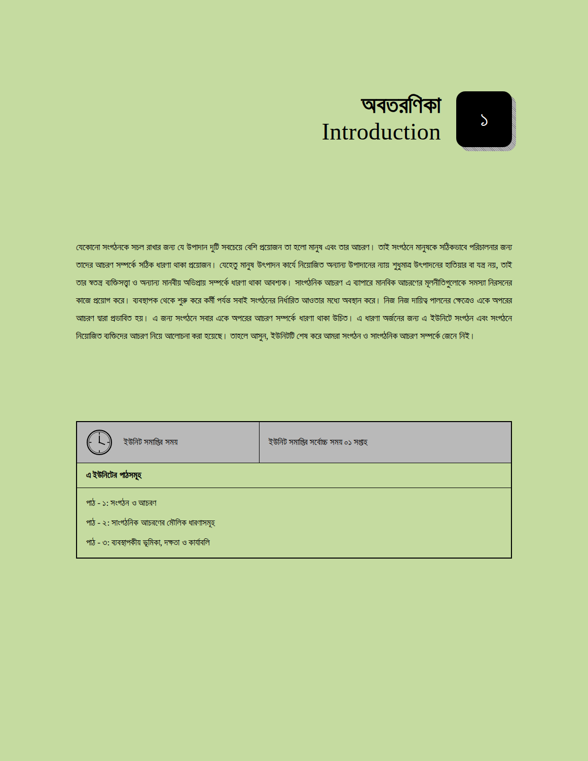অবতরণিকা
Introduction
১
যেকোনো সংগঠনকে সচল রাখার জন্য যে উপাদান দুটি সবচেয়ে বেশি প্রয়োজন তা হলো মানুষ এবং তার আচরণ। তাই সংগঠনে মানুষকে সঠিকভাবে পরিচালনার জন্য তাদের আচরণ সম্পর্কে সঠিক ধারণা থাকা প্রয়োজন। যেহেতু মানুষ উৎপাদন কার্যে নিয়োজিত অন্যান্য উপাদানের ন্যায় শুধুমাত্র উৎপাদনের হাতিয়ার বা যন্ত্র নয়, তাই তার স্বতন্ত্র ব্যক্তিসত্ত্বা ও অন্যান্য মানবীয় অভিপ্রায় সম্পর্কে ধারণা থাকা আবশ্যক। সাংগঠনিক আচরণ এ ব্যাপারে মানবিক আচরণের মূলনীতিগুলোকে সমস্যা নিরসনের কাজে প্রয়োগ করে। ব্যবস্থাপক থেকে শুরু করে কর্মী পর্যন্ত সবাই সংগঠনের নির্ধারিত আওতার মধ্যে অবস্থান করে। নিজ নিজ দায়িত্ব পালনের ক্ষেত্রেও একে অপরের আচরণ দ্বারা প্রভাবিত হয়। এ জন্য সংগঠনে সবার একে অপরের আচরণ সম্পর্কে ধারণা থাকা উচিত। এ ধারণা অর্জনের জন্য এ ইউনিটে সংগঠন এবং সংগঠনে নিয়োজিত ব্যক্তিদের আচরণ নিয়ে আলোচনা করা হয়েছে। তাহলে আসুন, ইউনিটটি শেষ করে আমরা সংগঠন ও সাংগঠনিক আচরণ সম্পর্কে জেনে নিই।
| ইউনিট সমাপ্তির সময় | ইউনিট সমাপ্তির সর্বোচ্চ সময় ০১ সপ্তাহ |
| এ ইউনিটের পাঠসমূহ |
| পাঠ - ১: সংগঠন ও আচরণ পাঠ - ২: সাংগঠনিক আচরণের মৌলিক ধারণাসমূহ পাঠ - ৩: ব্যবস্থাপকীয় ভূমিকা, দক্ষতা ও কার্যাবলি |